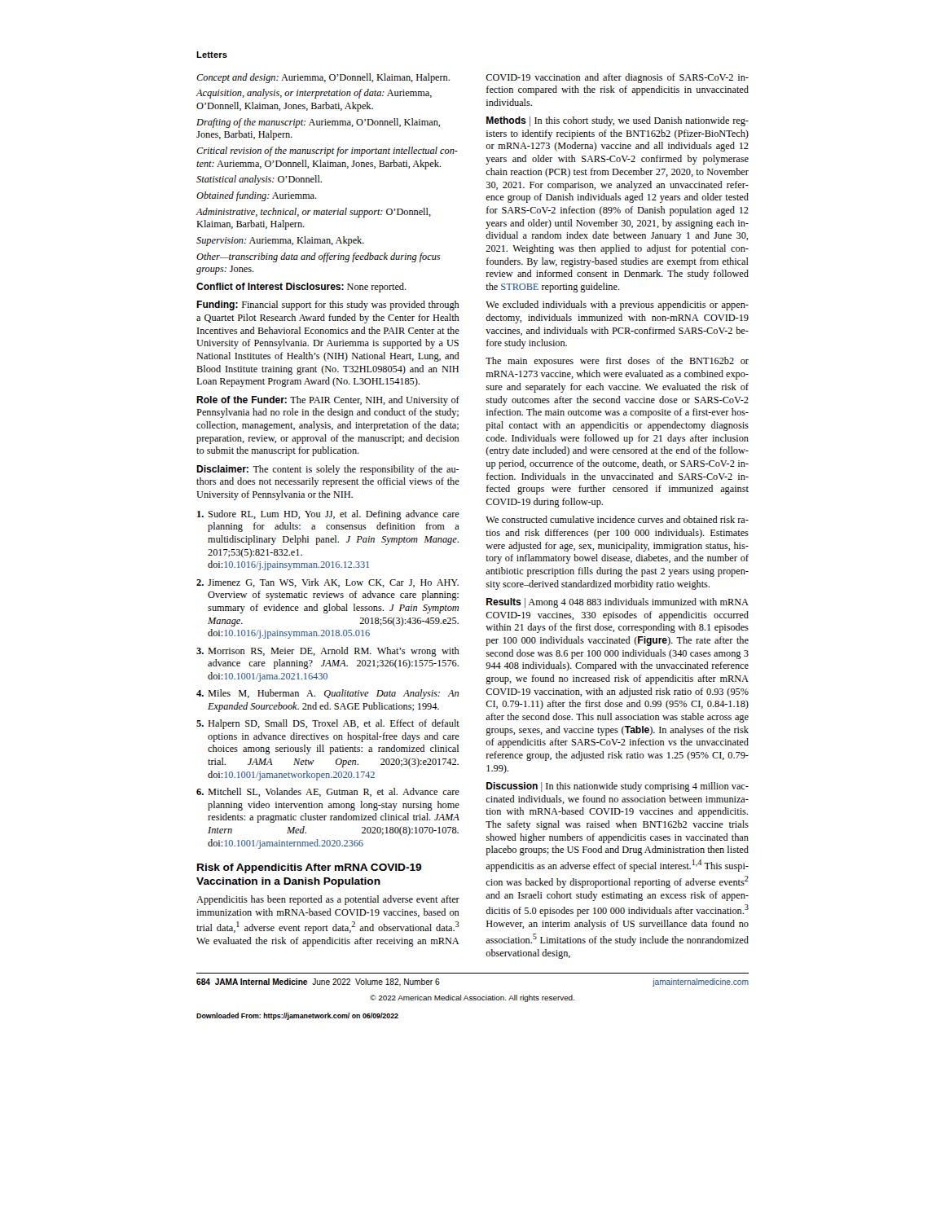Letters
Concept and design: Auriemma, O’Donnell, Klaiman, Halpern.
Acquisition, analysis, or interpretation of data: Auriemma, O’Donnell, Klaiman, Jones, Barbati, Akpek.
Drafting of the manuscript: Auriemma, O’Donnell, Klaiman, Jones, Barbati, Halpern.
Critical revision of the manuscript for important intellectual content: Auriemma, O’Donnell, Klaiman, Jones, Barbati, Akpek.
Statistical analysis: O’Donnell.
Obtained funding: Auriemma.
Administrative, technical, or material support: O’Donnell, Klaiman, Barbati, Halpern.
Supervision: Auriemma, Klaiman, Akpek.
Other—transcribing data and offering feedback during focus groups: Jones.
Conflict of Interest Disclosures: None reported.
Funding: Financial support for this study was provided through a Quartet Pilot Research Award funded by the Center for Health Incentives and Behavioral Economics and the PAIR Center at the University of Pennsylvania. Dr Auriemma is supported by a US National Institutes of Health’s (NIH) National Heart, Lung, and Blood Institute training grant (No. T32HL098054) and an NIH Loan Repayment Program Award (No. L3OHL154185).
Role of the Funder: The PAIR Center, NIH, and University of Pennsylvania had no role in the design and conduct of the study; collection, management, analysis, and interpretation of the data; preparation, review, or approval of the manuscript; and decision to submit the manuscript for publication.
Disclaimer: The content is solely the responsibility of the authors and does not necessarily represent the official views of the University of Pennsylvania or the NIH.
Sudore RL, Lum HD, You JJ, et al. Defining advance care planning for adults: a consensus definition from a multidisciplinary Delphi panel. J Pain Symptom Manage. 2017;53(5):821-832.e1. doi:10.1016/j.jpainsymman.2016.12.331
Jimenez G, Tan WS, Virk AK, Low CK, Car J, Ho AHY. Overview of systematic reviews of advance care planning: summary of evidence and global lessons. J Pain Symptom Manage. 2018;56(3):436-459.e25. doi:10.1016/j.jpainsymman.2018.05.016
Morrison RS, Meier DE, Arnold RM. What’s wrong with advance care planning? JAMA. 2021;326(16):1575-1576. doi:10.1001/jama.2021.16430
Miles M, Huberman A. Qualitative Data Analysis: An Expanded Sourcebook. 2nd ed. SAGE Publications; 1994.
Halpern SD, Small DS, Troxel AB, et al. Effect of default options in advance directives on hospital-free days and care choices among seriously ill patients: a randomized clinical trial. JAMA Netw Open. 2020;3(3):e201742. doi:10.1001/jamanetworkopen.2020.1742
Mitchell SL, Volandes AE, Gutman R, et al. Advance care planning video intervention among long-stay nursing home residents: a pragmatic cluster randomized clinical trial. JAMA Intern Med. 2020;180(8):1070-1078. doi:10.1001/jamainternmed.2020.2366
Risk of Appendicitis After mRNA COVID-19
Vaccination in a Danish Population
Appendicitis has been reported as a potential adverse event after immunization with mRNA-based COVID-19 vaccines, based on trial data,1 adverse event report data,2 and observational data.3 We evaluated the risk of appendicitis after receiving an mRNA COVID-19 vaccination and after diagnosis of SARS-CoV-2 infection compared with the risk of appendicitis in unvaccinated individuals.
Methods | In this cohort study, we used Danish nationwide registers to identify recipients of the BNT162b2 (Pfizer-BioNTech) or mRNA-1273 (Moderna) vaccine and all individuals aged 12 years and older with SARS-CoV-2 confirmed by polymerase chain reaction (PCR) test from December 27, 2020, to November 30, 2021. For comparison, we analyzed an unvaccinated reference group of Danish individuals aged 12 years and older tested for SARS-CoV-2 infection (89% of Danish population aged 12 years and older) until November 30, 2021, by assigning each individual a random index date between January 1 and June 30, 2021. Weighting was then applied to adjust for potential confounders. By law, registry-based studies are exempt from ethical review and informed consent in Denmark. The study followed the STROBE reporting guideline.
We excluded individuals with a previous appendicitis or appendectomy, individuals immunized with non-mRNA COVID-19 vaccines, and individuals with PCR-confirmed SARS-CoV-2 before study inclusion.
The main exposures were first doses of the BNT162b2 or mRNA-1273 vaccine, which were evaluated as a combined exposure and separately for each vaccine. We evaluated the risk of study outcomes after the second vaccine dose or SARS-CoV-2 infection. The main outcome was a composite of a first-ever hospital contact with an appendicitis or appendectomy diagnosis code. Individuals were followed up for 21 days after inclusion (entry date included) and were censored at the end of the follow-up period, occurrence of the outcome, death, or SARS-CoV-2 infection. Individuals in the unvaccinated and SARS-CoV-2 infected groups were further censored if immunized against COVID-19 during follow-up.
We constructed cumulative incidence curves and obtained risk ratios and risk differences (per 100 000 individuals). Estimates were adjusted for age, sex, municipality, immigration status, history of inflammatory bowel disease, diabetes, and the number of antibiotic prescription fills during the past 2 years using propensity score–derived standardized morbidity ratio weights.
Results | Among 4 048 883 individuals immunized with mRNA COVID-19 vaccines, 330 episodes of appendicitis occurred within 21 days of the first dose, corresponding with 8.1 episodes per 100 000 individuals vaccinated (Figure). The rate after the second dose was 8.6 per 100 000 individuals (340 cases among 3 944 408 individuals). Compared with the unvaccinated reference group, we found no increased risk of appendicitis after mRNA COVID-19 vaccination, with an adjusted risk ratio of 0.93 (95% CI, 0.79-1.11) after the first dose and 0.99 (95% CI, 0.84-1.18) after the second dose. This null association was stable across age groups, sexes, and vaccine types (Table). In analyses of the risk of appendicitis after SARS-CoV-2 infection vs the unvaccinated reference group, the adjusted risk ratio was 1.25 (95% CI, 0.79-1.99).
Discussion | In this nationwide study comprising 4 million vaccinated individuals, we found no association between immunization with mRNA-based COVID-19 vaccines and appendicitis. The safety signal was raised when BNT162b2 vaccine trials showed higher numbers of appendicitis cases in vaccinated than placebo groups; the US Food and Drug Administration then listed appendicitis as an adverse effect of special interest.1,4 This suspicion was backed by disproportional reporting of adverse events2 and an Israeli cohort study estimating an excess risk of appendicitis of 5.0 episodes per 100 000 individuals after vaccination.3 However, an interim analysis of US surveillance data found no association.5 Limitations of the study include the nonrandomized observational design,
684 JAMA Internal Medicine June 2022 Volume 182, Number 6
jamainternalmedicine.com
© 2022 American Medical Association. All rights reserved.
Downloaded From: https://jamanetwork.com/ on 06/09/2022